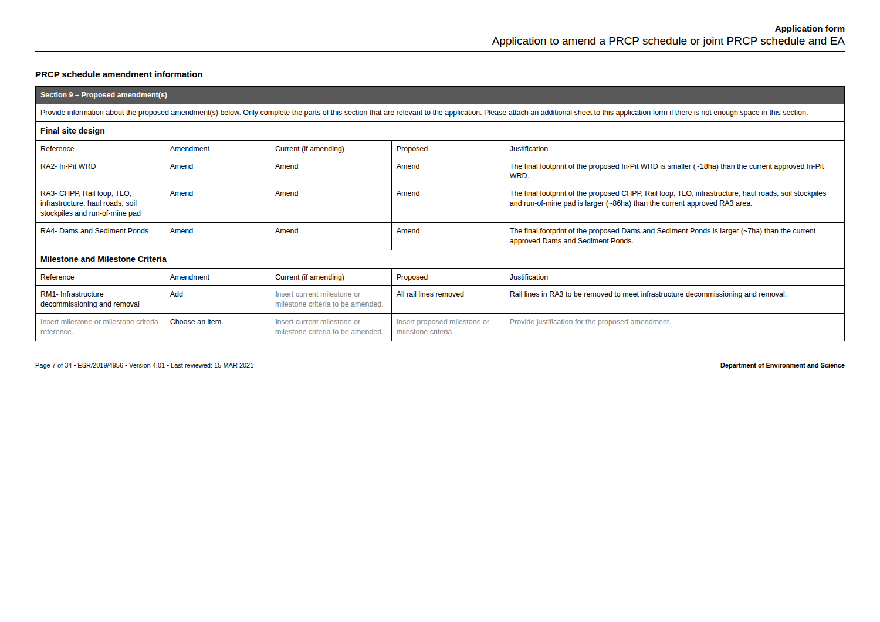Application form
Application to amend a PRCP schedule or joint PRCP schedule and EA
PRCP schedule amendment information
| Section 9 – Proposed amendment(s) |
| Provide information about the proposed amendment(s) below. Only complete the parts of this section that are relevant to the application. Please attach an additional sheet to this application form if there is not enough space in this section. |
| Final site design |
| Reference | Amendment | Current (if amending) | Proposed | Justification |
| RA2- In-Pit WRD | Amend | Amend | Amend | The final footprint of the proposed In-Pit WRD is smaller (~18ha) than the current approved In-Pit WRD. |
| RA3- CHPP, Rail loop, TLO, infrastructure, haul roads, soil stockpiles and run-of-mine pad | Amend | Amend | Amend | The final footprint of the proposed CHPP, Rail loop, TLO, infrastructure, haul roads, soil stockpiles and run-of-mine pad is larger (~86ha) than the current approved RA3 area. |
| RA4- Dams and Sediment Ponds | Amend | Amend | Amend | The final footprint of the proposed Dams and Sediment Ponds is larger (~7ha) than the current approved Dams and Sediment Ponds. |
| Milestone and Milestone Criteria |
| Reference | Amendment | Current (if amending) | Proposed | Justification |
| RM1- Infrastructure decommissioning and removal | Add | I nsert current milestone or milestone criteria to be amended. | All rail lines removed | Rail lines in RA3 to be removed to meet infrastructure decommissioning and removal. |
| Insert milestone or milestone criteria reference. | Choose an item. | I nsert current milestone or milestone criteria to be amended. | Insert proposed milestone or milestone criteria. | Provide justification for the proposed amendment. |
Page 7 of 34 • ESR/2019/4956 • Version 4.01 • Last reviewed: 15 MAR 2021
Department of Environment and Science